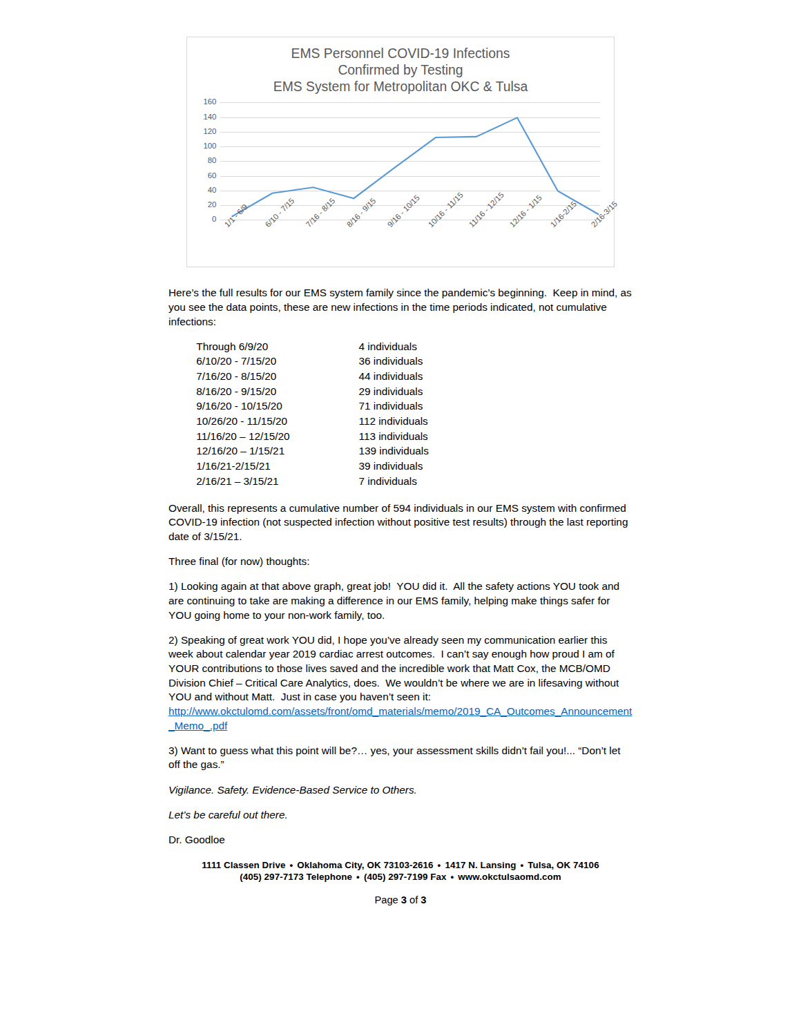EMS Personnel COVID-19 Infections
Confirmed by Testing
EMS System for Metropolitan OKC & Tulsa
160 140 120 100 80 60 40 20 0
Data: 4,36,44,29,71,112,113,139,39,7 (max axis 160)
1/1 - 6/9 6/10 - 7/15 7/16 - 8/15 8/16 - 9/15 9/16 - 10/15 10/16 - 11/15 11/16 - 12/15 12/16 - 1/15 1/16-2/15 2/16-3/15
Here’s the full results for our EMS system family since the pandemic’s beginning. Keep in mind, as you see the data points, these are new infections in the time periods indicated, not cumulative infections:
| Through 6/9/20 | 4 individuals |
| 6/10/20 - 7/15/20 | 36 individuals |
| 7/16/20 - 8/15/20 | 44 individuals |
| 8/16/20 - 9/15/20 | 29 individuals |
| 9/16/20 - 10/15/20 | 71 individuals |
| 10/26/20 - 11/15/20 | 112 individuals |
| 11/16/20 – 12/15/20 | 113 individuals |
| 12/16/20 – 1/15/21 | 139 individuals |
| 1/16/21-2/15/21 | 39 individuals |
| 2/16/21 – 3/15/21 | 7 individuals |
Overall, this represents a cumulative number of 594 individuals in our EMS system with confirmed COVID-19 infection (not suspected infection without positive test results) through the last reporting date of 3/15/21.
Three final (for now) thoughts:
1) Looking again at that above graph, great job! YOU did it. All the safety actions YOU took and are continuing to take are making a difference in our EMS family, helping make things safer for YOU going home to your non-work family, too.
2) Speaking of great work YOU did, I hope you’ve already seen my communication earlier this week about calendar year 2019 cardiac arrest outcomes. I can’t say enough how proud I am of YOUR contributions to those lives saved and the incredible work that Matt Cox, the MCB/OMD Division Chief – Critical Care Analytics, does. We wouldn’t be where we are in lifesaving without YOU and without Matt. Just in case you haven’t seen it:
http://www.okctulomd.com/assets/front/omd_materials/memo/2019_CA_Outcomes_Announcement_Memo_.pdf
3) Want to guess what this point will be?… yes, your assessment skills didn’t fail you!... “Don’t let off the gas.”
Vigilance. Safety. Evidence-Based Service to Others.
Let’s be careful out there.
Dr. Goodloe
1111 Classen Drive•Oklahoma City, OK 73103-2616•1417 N. Lansing•Tulsa, OK 74106
(405) 297-7173 Telephone•(405) 297-7199 Fax•www.okctulsaomd.com
Page 3 of 3